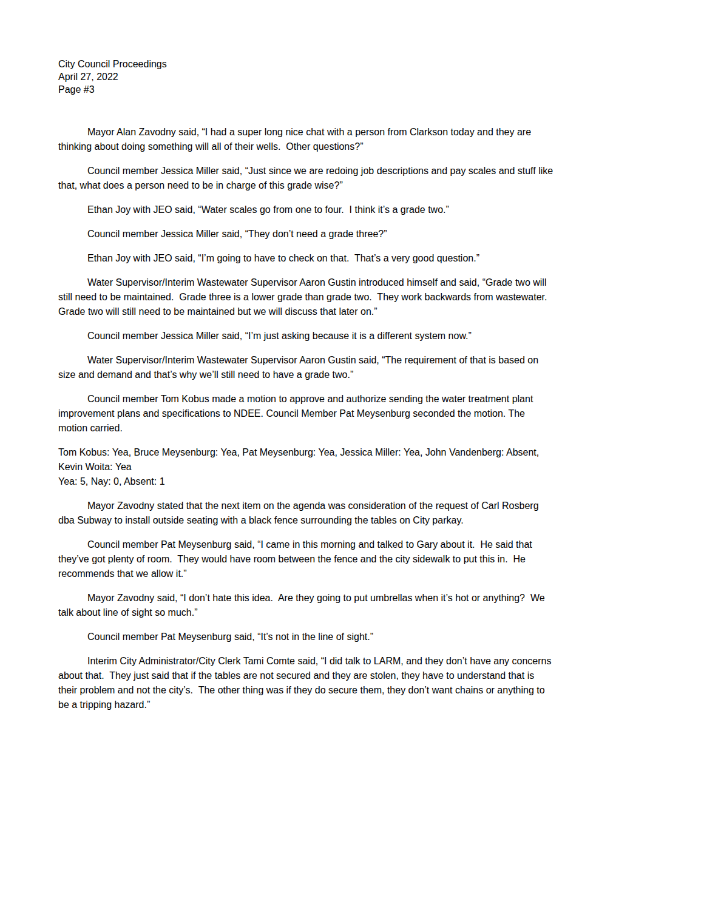City Council Proceedings
April 27, 2022
Page #3
Mayor Alan Zavodny said, “I had a super long nice chat with a person from Clarkson today and they are thinking about doing something will all of their wells. Other questions?”
Council member Jessica Miller said, “Just since we are redoing job descriptions and pay scales and stuff like that, what does a person need to be in charge of this grade wise?”
Ethan Joy with JEO said, “Water scales go from one to four. I think it’s a grade two.”
Council member Jessica Miller said, “They don’t need a grade three?”
Ethan Joy with JEO said, “I’m going to have to check on that. That’s a very good question.”
Water Supervisor/Interim Wastewater Supervisor Aaron Gustin introduced himself and said, “Grade two will still need to be maintained. Grade three is a lower grade than grade two. They work backwards from wastewater. Grade two will still need to be maintained but we will discuss that later on.”
Council member Jessica Miller said, “I’m just asking because it is a different system now.”
Water Supervisor/Interim Wastewater Supervisor Aaron Gustin said, “The requirement of that is based on size and demand and that’s why we’ll still need to have a grade two.”
Council member Tom Kobus made a motion to approve and authorize sending the water treatment plant improvement plans and specifications to NDEE. Council Member Pat Meysenburg seconded the motion. The motion carried.
Tom Kobus: Yea, Bruce Meysenburg: Yea, Pat Meysenburg: Yea, Jessica Miller: Yea, John Vandenberg: Absent, Kevin Woita: Yea
Yea: 5, Nay: 0, Absent: 1
Mayor Zavodny stated that the next item on the agenda was consideration of the request of Carl Rosberg dba Subway to install outside seating with a black fence surrounding the tables on City parkay.
Council member Pat Meysenburg said, “I came in this morning and talked to Gary about it. He said that they’ve got plenty of room. They would have room between the fence and the city sidewalk to put this in. He recommends that we allow it.”
Mayor Zavodny said, “I don’t hate this idea. Are they going to put umbrellas when it’s hot or anything? We talk about line of sight so much.”
Council member Pat Meysenburg said, “It’s not in the line of sight.”
Interim City Administrator/City Clerk Tami Comte said, “I did talk to LARM, and they don’t have any concerns about that. They just said that if the tables are not secured and they are stolen, they have to understand that is their problem and not the city’s. The other thing was if they do secure them, they don’t want chains or anything to be a tripping hazard.”